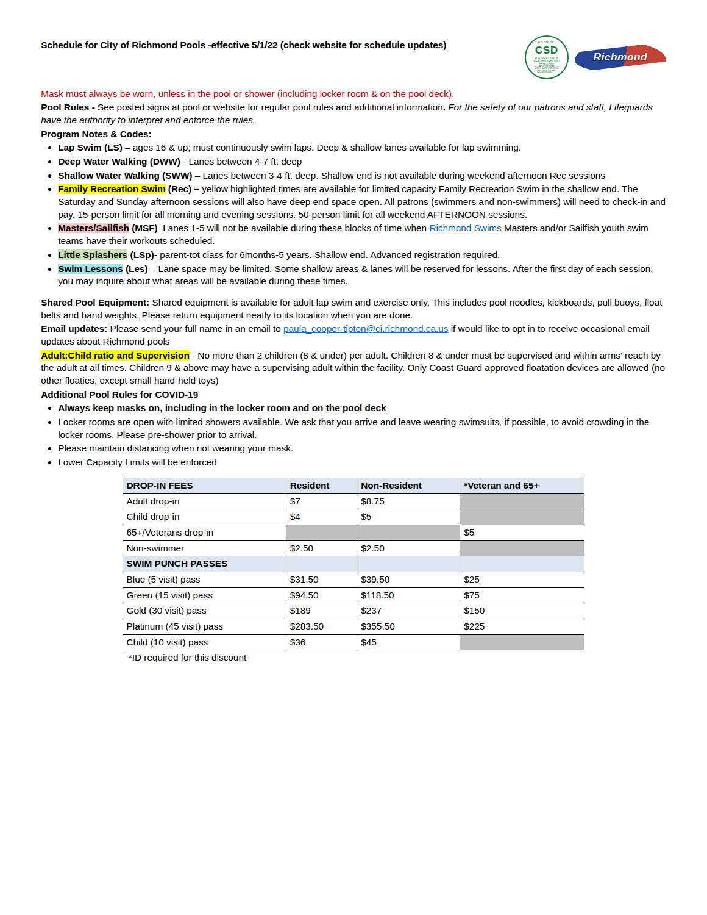Schedule for City of Richmond Pools -effective 5/1/22 (check website for schedule updates)
RICHMOND
CSD
RECREATION &
NEIGHBORHOOD
SERVICES
OUR CHANGING COMMUNITY
Richmond
Mask must always be worn, unless in the pool or shower (including locker room & on the pool deck).
Pool Rules - See posted signs at pool or website for regular pool rules and additional information. For the safety of our patrons and staff, Lifeguards have the authority to interpret and enforce the rules.
Program Notes & Codes:
Lap Swim (LS) – ages 16 & up; must continuously swim laps. Deep & shallow lanes available for lap swimming.
Deep Water Walking (DWW) - Lanes between 4-7 ft. deep
Shallow Water Walking (SWW) – Lanes between 3-4 ft. deep. Shallow end is not available during weekend afternoon Rec sessions
Family Recreation Swim (Rec) – yellow highlighted times are available for limited capacity Family Recreation Swim in the shallow end. The Saturday and Sunday afternoon sessions will also have deep end space open. All patrons (swimmers and non-swimmers) will need to check-in and pay. 15-person limit for all morning and evening sessions. 50-person limit for all weekend AFTERNOON sessions.
Masters/Sailfish (MSF)–Lanes 1-5 will not be available during these blocks of time when Richmond Swims Masters and/or Sailfish youth swim teams have their workouts scheduled.
Little Splashers (LSp)- parent-tot class for 6months-5 years. Shallow end. Advanced registration required.
Swim Lessons (Les) – Lane space may be limited. Some shallow areas & lanes will be reserved for lessons. After the first day of each session, you may inquire about what areas will be available during these times.
Shared Pool Equipment: Shared equipment is available for adult lap swim and exercise only. This includes pool noodles, kickboards, pull buoys, float belts and hand weights. Please return equipment neatly to its location when you are done.
Email updates: Please send your full name in an email to paula_cooper-tipton@ci.richmond.ca.us if would like to opt in to receive occasional email updates about Richmond pools
Adult:Child ratio and Supervision - No more than 2 children (8 & under) per adult. Children 8 & under must be supervised and within arms' reach by the adult at all times. Children 9 & above may have a supervising adult within the facility. Only Coast Guard approved floatation devices are allowed (no other floaties, except small hand-held toys)
Additional Pool Rules for COVID-19
Always keep masks on, including in the locker room and on the pool deck
Locker rooms are open with limited showers available. We ask that you arrive and leave wearing swimsuits, if possible, to avoid crowding in the locker rooms. Please pre-shower prior to arrival.
Please maintain distancing when not wearing your mask.
Lower Capacity Limits will be enforced
| DROP-IN FEES | Resident | Non-Resident | *Veteran and 65+ |
| --- | --- | --- | --- |
| Adult drop-in | $7 | $8.75 | |
| Child drop-in | $4 | $5 | |
| 65+/Veterans drop-in | | | $5 |
| Non-swimmer | $2.50 | $2.50 | |
| SWIM PUNCH PASSES | | | |
| Blue (5 visit) pass | $31.50 | $39.50 | $25 |
| Green (15 visit) pass | $94.50 | $118.50 | $75 |
| Gold (30 visit) pass | $189 | $237 | $150 |
| Platinum (45 visit) pass | $283.50 | $355.50 | $225 |
| Child (10 visit) pass | $36 | $45 | |
*ID required for this discount